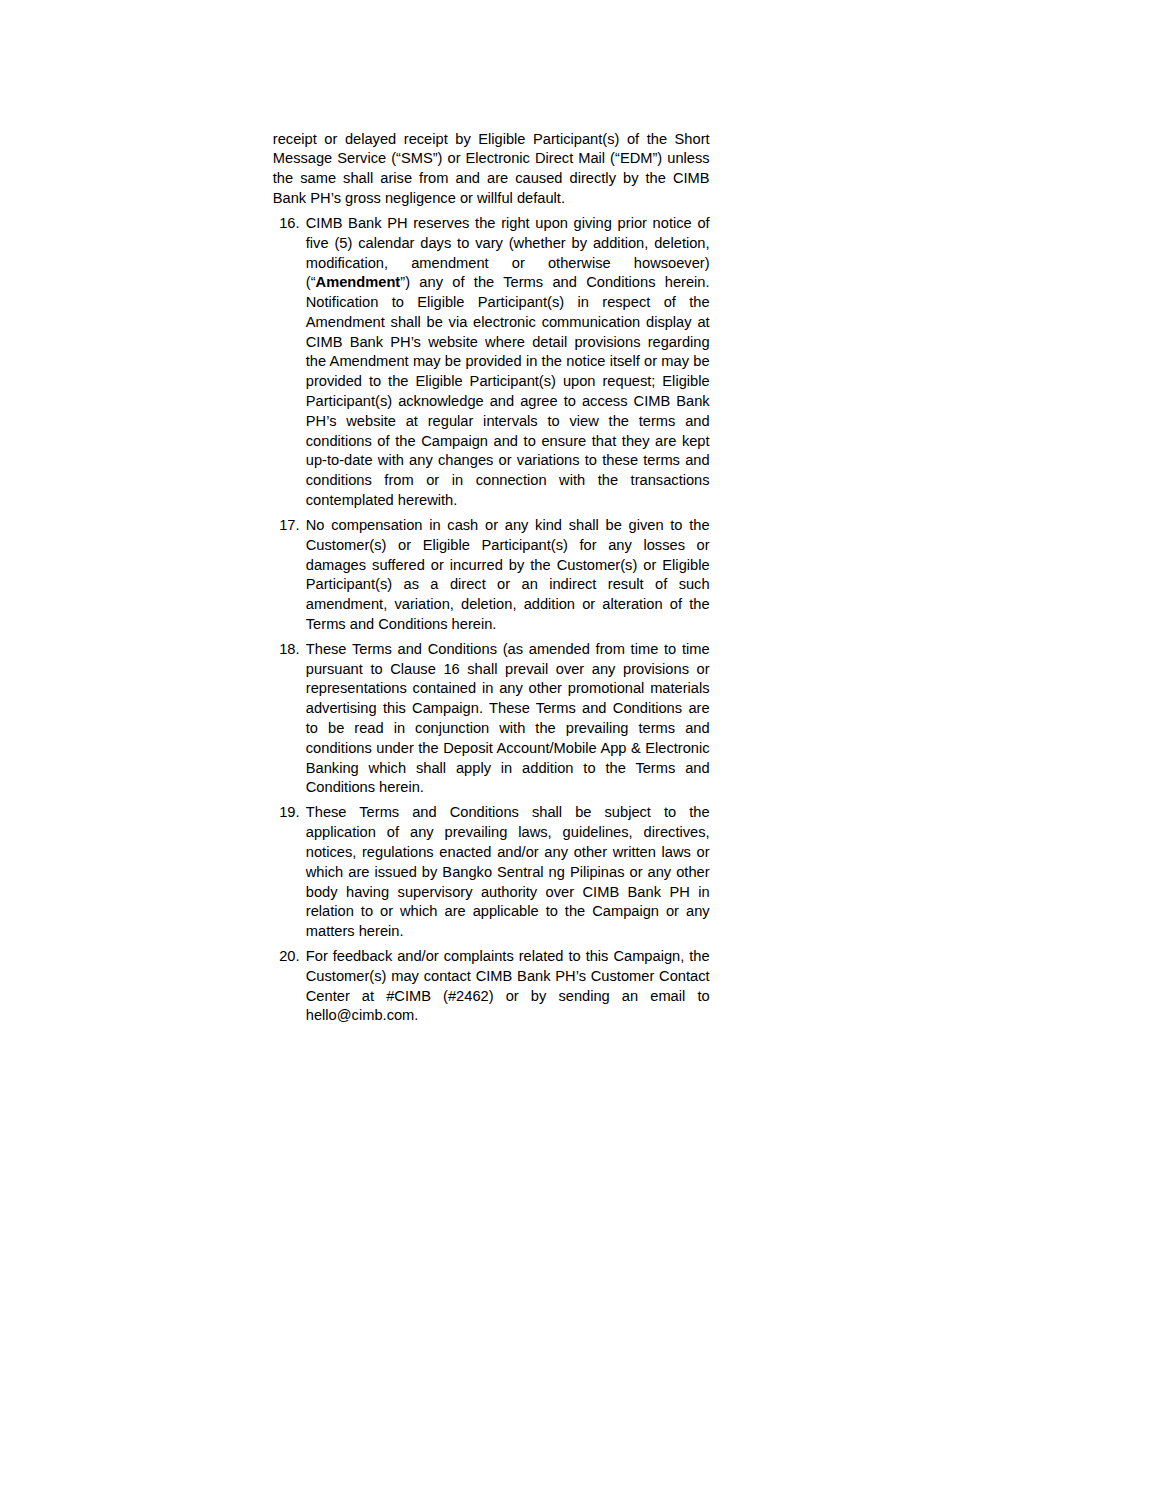receipt or delayed receipt by Eligible Participant(s) of the Short Message Service (“SMS”) or Electronic Direct Mail (“EDM”) unless the same shall arise from and are caused directly by the CIMB Bank PH’s gross negligence or willful default.
CIMB Bank PH reserves the right upon giving prior notice of five (5) calendar days to vary (whether by addition, deletion, modification, amendment or otherwise howsoever) (“Amendment”) any of the Terms and Conditions herein. Notification to Eligible Participant(s) in respect of the Amendment shall be via electronic communication display at CIMB Bank PH’s website where detail provisions regarding the Amendment may be provided in the notice itself or may be provided to the Eligible Participant(s) upon request; Eligible Participant(s) acknowledge and agree to access CIMB Bank PH’s website at regular intervals to view the terms and conditions of the Campaign and to ensure that they are kept up-to-date with any changes or variations to these terms and conditions from or in connection with the transactions contemplated herewith.
No compensation in cash or any kind shall be given to the Customer(s) or Eligible Participant(s) for any losses or damages suffered or incurred by the Customer(s) or Eligible Participant(s) as a direct or an indirect result of such amendment, variation, deletion, addition or alteration of the Terms and Conditions herein.
These Terms and Conditions (as amended from time to time pursuant to Clause 16 shall prevail over any provisions or representations contained in any other promotional materials advertising this Campaign. These Terms and Conditions are to be read in conjunction with the prevailing terms and conditions under the Deposit Account/Mobile App & Electronic Banking which shall apply in addition to the Terms and Conditions herein.
These Terms and Conditions shall be subject to the application of any prevailing laws, guidelines, directives, notices, regulations enacted and/or any other written laws or which are issued by Bangko Sentral ng Pilipinas or any other body having supervisory authority over CIMB Bank PH in relation to or which are applicable to the Campaign or any matters herein.
For feedback and/or complaints related to this Campaign, the Customer(s) may contact CIMB Bank PH’s Customer Contact Center at #CIMB (#2462) or by sending an email to hello@cimb.com.